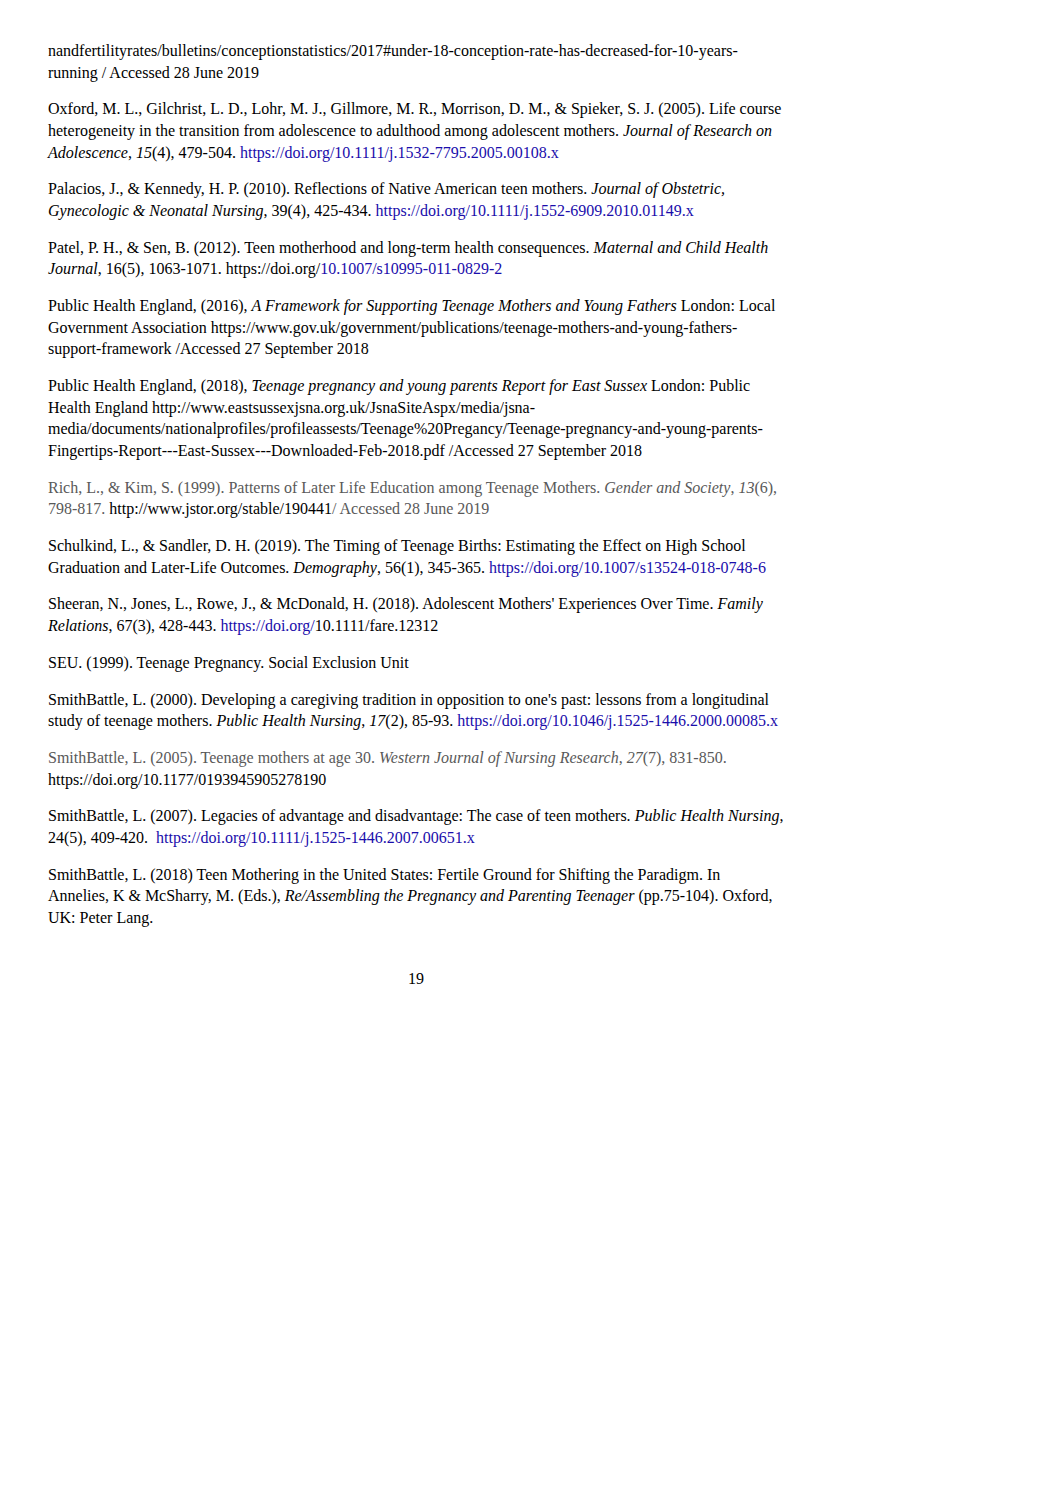nandfertilityrates/bulletins/conceptionstatistics/2017#under-18-conception-rate-has-decreased-for-10-years-running / Accessed 28 June 2019
Oxford, M. L., Gilchrist, L. D., Lohr, M. J., Gillmore, M. R., Morrison, D. M., & Spieker, S. J. (2005). Life course heterogeneity in the transition from adolescence to adulthood among adolescent mothers. Journal of Research on Adolescence, 15(4), 479-504. https://doi.org/10.1111/j.1532-7795.2005.00108.x
Palacios, J., & Kennedy, H. P. (2010). Reflections of Native American teen mothers. Journal of Obstetric, Gynecologic & Neonatal Nursing, 39(4), 425-434. https://doi.org/10.1111/j.1552-6909.2010.01149.x
Patel, P. H., & Sen, B. (2012). Teen motherhood and long-term health consequences. Maternal and Child Health Journal, 16(5), 1063-1071. https://doi.org/10.1007/s10995-011-0829-2
Public Health England, (2016), A Framework for Supporting Teenage Mothers and Young Fathers London: Local Government Association https://www.gov.uk/government/publications/teenage-mothers-and-young-fathers-support-framework /Accessed 27 September 2018
Public Health England, (2018), Teenage pregnancy and young parents Report for East Sussex London: Public Health England http://www.eastsussexjsna.org.uk/JsnaSiteAspx/media/jsna-media/documents/nationalprofiles/profileassests/Teenage%20Pregancy/Teenage-pregnancy-and-young-parents-Fingertips-Report---East-Sussex---Downloaded-Feb-2018.pdf /Accessed 27 September 2018
Rich, L., & Kim, S. (1999). Patterns of Later Life Education among Teenage Mothers. Gender and Society, 13(6), 798-817. http://www.jstor.org/stable/190441/ Accessed 28 June 2019
Schulkind, L., & Sandler, D. H. (2019). The Timing of Teenage Births: Estimating the Effect on High School Graduation and Later-Life Outcomes. Demography, 56(1), 345-365. https://doi.org/10.1007/s13524-018-0748-6
Sheeran, N., Jones, L., Rowe, J., & McDonald, H. (2018). Adolescent Mothers' Experiences Over Time. Family Relations, 67(3), 428-443. https://doi.org/10.1111/fare.12312
SEU. (1999). Teenage Pregnancy. Social Exclusion Unit
SmithBattle, L. (2000). Developing a caregiving tradition in opposition to one's past: lessons from a longitudinal study of teenage mothers. Public Health Nursing, 17(2), 85-93. https://doi.org/10.1046/j.1525-1446.2000.00085.x
SmithBattle, L. (2005). Teenage mothers at age 30. Western Journal of Nursing Research, 27(7), 831-850. https://doi.org/10.1177/0193945905278190
SmithBattle, L. (2007). Legacies of advantage and disadvantage: The case of teen mothers. Public Health Nursing, 24(5), 409-420. https://doi.org/10.1111/j.1525-1446.2007.00651.x
SmithBattle, L. (2018) Teen Mothering in the United States: Fertile Ground for Shifting the Paradigm. In Annelies, K & McSharry, M. (Eds.), Re/Assembling the Pregnancy and Parenting Teenager (pp.75-104). Oxford, UK: Peter Lang.
19